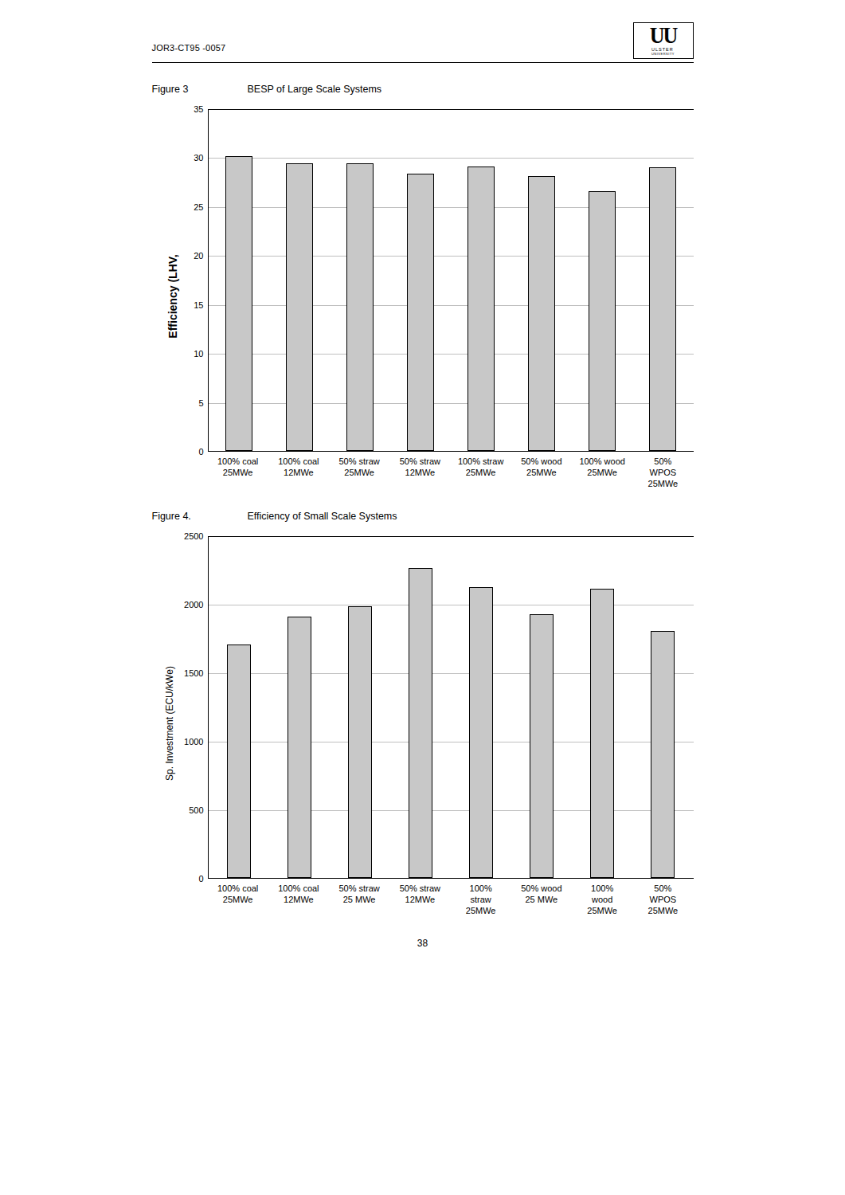JOR3-CT95 -0057
UU
UlsterUniversity
Figure 3 BESP of Large Scale Systems
Efficiency (LHV,
35
30
25
20
15
10
5
0
100% coal
25MWe
100% coal
12MWe
50% straw
25MWe
50% straw
12MWe
100% straw
25MWe
50% wood
25MWe
100% wood
25MWe
50%
WPOS
25MWe
Figure 4. Efficiency of Small Scale Systems
Sp. Investment (ECU/kWe)
2500
2000
1500
1000
500
0
100% coal
25MWe
100% coal
12MWe
50% straw
25 MWe
50% straw
12MWe
100%
straw
25MWe
50% wood
25 MWe
100%
wood
25MWe
50%
WPOS
25MWe
38